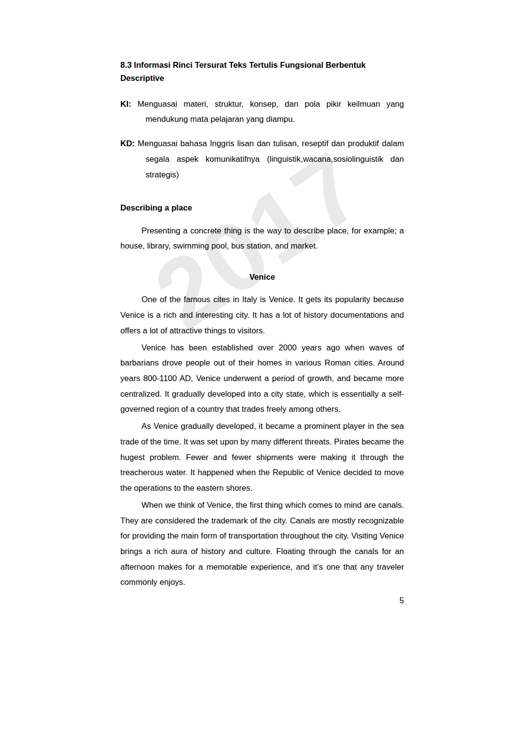2017
8.3 Informasi Rinci Tersurat Teks Tertulis Fungsional Berbentuk Descriptive
KI: Menguasai materi, struktur, konsep, dan pola pikir keilmuan yang mendukung mata pelajaran yang diampu.
KD: Menguasai bahasa Inggris lisan dan tulisan, reseptif dan produktif dalam segala aspek komunikatifnya (linguistik,wacana,sosiolinguistik dan strategis)
Describing a place
Presenting a concrete thing is the way to describe place, for example; a house, library, swimming pool, bus station, and market.
Venice
One of the famous cites in Italy is Venice. It gets its popularity because Venice is a rich and interesting city. It has a lot of history documentations and offers a lot of attractive things to visitors.
Venice has been established over 2000 years ago when waves of barbarians drove people out of their homes in various Roman cities. Around years 800-1100 AD, Venice underwent a period of growth, and became more centralized. It gradually developed into a city state, which is essentially a self-governed region of a country that trades freely among others.
As Venice gradually developed, it became a prominent player in the sea trade of the time. It was set upon by many different threats. Pirates became the hugest problem. Fewer and fewer shipments were making it through the treacherous water. It happened when the Republic of Venice decided to move the operations to the eastern shores.
When we think of Venice, the first thing which comes to mind are canals. They are considered the trademark of the city. Canals are mostly recognizable for providing the main form of transportation throughout the city. Visiting Venice brings a rich aura of history and culture. Floating through the canals for an afternoon makes for a memorable experience, and it’s one that any traveler commonly enjoys.
5